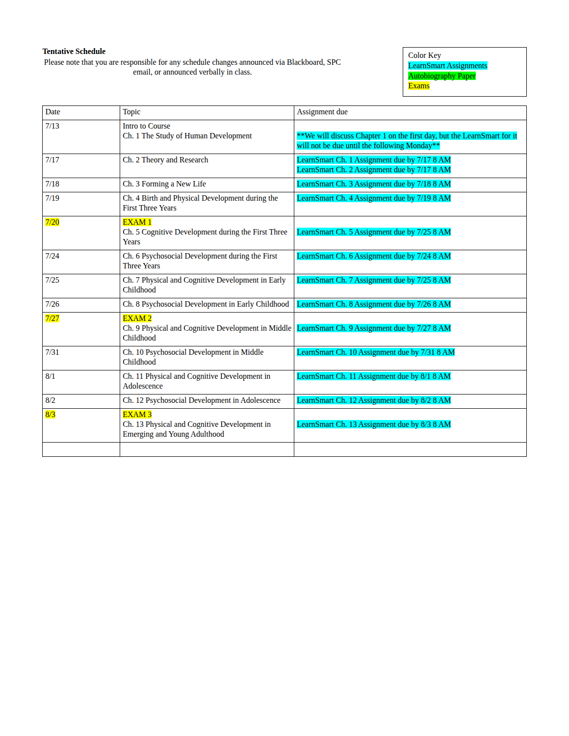Tentative Schedule
Please note that you are responsible for any schedule changes announced via Blackboard, SPC email, or announced verbally in class.
Color Key
LearnSmart Assignments
Autobiography Paper
Exams
| Date | Topic | Assignment due |
| 7/13 | Intro to Course Ch. 1 The Study of Human Development | **We will discuss Chapter 1 on the first day, but the LearnSmart for it will not be due until the following Monday** |
| 7/17 | Ch. 2 Theory and Research | LearnSmart Ch. 1 Assignment due by 7/17 8 AM LearnSmart Ch. 2 Assignment due by 7/17 8 AM |
| 7/18 | Ch. 3 Forming a New Life | LearnSmart Ch. 3 Assignment due by 7/18 8 AM |
| 7/19 | Ch. 4 Birth and Physical Development during the First Three Years | LearnSmart Ch. 4 Assignment due by 7/19 8 AM |
| 7/20 | EXAM 1 Ch. 5 Cognitive Development during the First Three Years | LearnSmart Ch. 5 Assignment due by 7/25 8 AM |
| 7/24 | Ch. 6 Psychosocial Development during the First Three Years | LearnSmart Ch. 6 Assignment due by 7/24 8 AM |
| 7/25 | Ch. 7 Physical and Cognitive Development in Early Childhood | LearnSmart Ch. 7 Assignment due by 7/25 8 AM |
| 7/26 | Ch. 8 Psychosocial Development in Early Childhood | LearnSmart Ch. 8 Assignment due by 7/26 8 AM |
| 7/27 | EXAM 2 Ch. 9 Physical and Cognitive Development in Middle Childhood | LearnSmart Ch. 9 Assignment due by 7/27 8 AM |
| 7/31 | Ch. 10 Psychosocial Development in Middle Childhood | LearnSmart Ch. 10 Assignment due by 7/31 8 AM |
| 8/1 | Ch. 11 Physical and Cognitive Development in Adolescence | LearnSmart Ch. 11 Assignment due by 8/1 8 AM |
| 8/2 | Ch. 12 Psychosocial Development in Adolescence | LearnSmart Ch. 12 Assignment due by 8/2 8 AM |
| 8/3 | EXAM 3 Ch. 13 Physical and Cognitive Development in Emerging and Young Adulthood | LearnSmart Ch. 13 Assignment due by 8/3 8 AM |